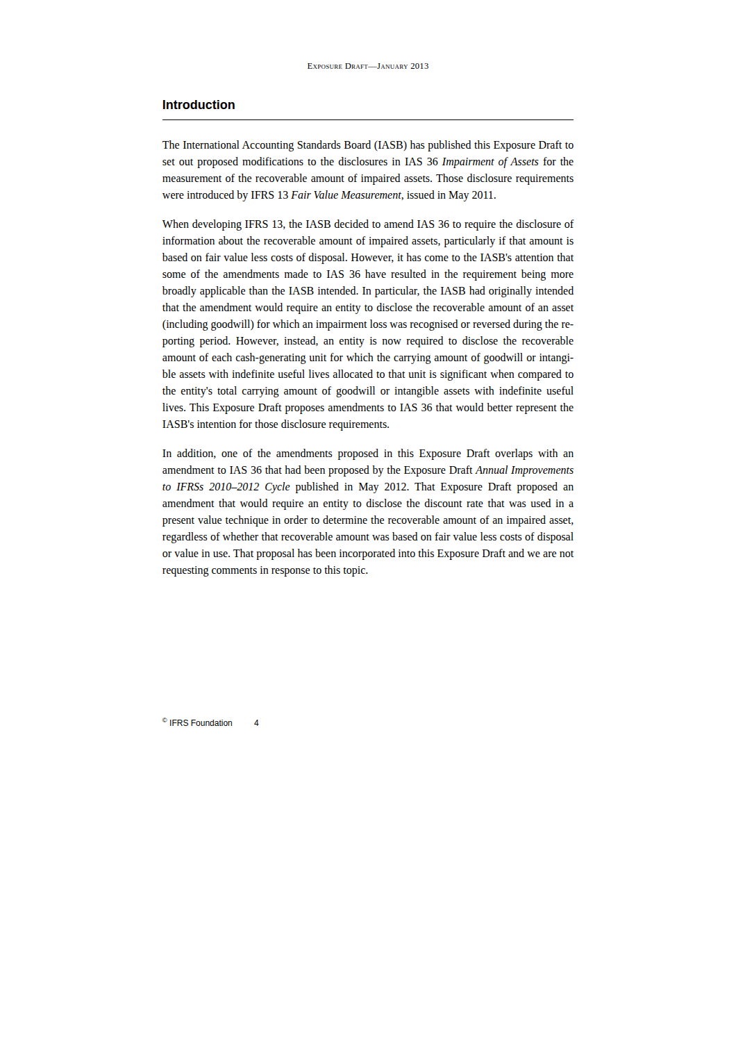Exposure Draft—January 2013
Introduction
The International Accounting Standards Board (IASB) has published this Exposure Draft to set out proposed modifications to the disclosures in IAS 36 Impairment of Assets for the measurement of the recoverable amount of impaired assets. Those disclosure requirements were introduced by IFRS 13 Fair Value Measurement, issued in May 2011.
When developing IFRS 13, the IASB decided to amend IAS 36 to require the disclosure of information about the recoverable amount of impaired assets, particularly if that amount is based on fair value less costs of disposal. However, it has come to the IASB's attention that some of the amendments made to IAS 36 have resulted in the requirement being more broadly applicable than the IASB intended. In particular, the IASB had originally intended that the amendment would require an entity to disclose the recoverable amount of an asset (including goodwill) for which an impairment loss was recognised or reversed during the reporting period. However, instead, an entity is now required to disclose the recoverable amount of each cash-generating unit for which the carrying amount of goodwill or intangible assets with indefinite useful lives allocated to that unit is significant when compared to the entity's total carrying amount of goodwill or intangible assets with indefinite useful lives. This Exposure Draft proposes amendments to IAS 36 that would better represent the IASB's intention for those disclosure requirements.
In addition, one of the amendments proposed in this Exposure Draft overlaps with an amendment to IAS 36 that had been proposed by the Exposure Draft Annual Improvements to IFRSs 2010–2012 Cycle published in May 2012. That Exposure Draft proposed an amendment that would require an entity to disclose the discount rate that was used in a present value technique in order to determine the recoverable amount of an impaired asset, regardless of whether that recoverable amount was based on fair value less costs of disposal or value in use. That proposal has been incorporated into this Exposure Draft and we are not requesting comments in response to this topic.
© IFRS Foundation 4